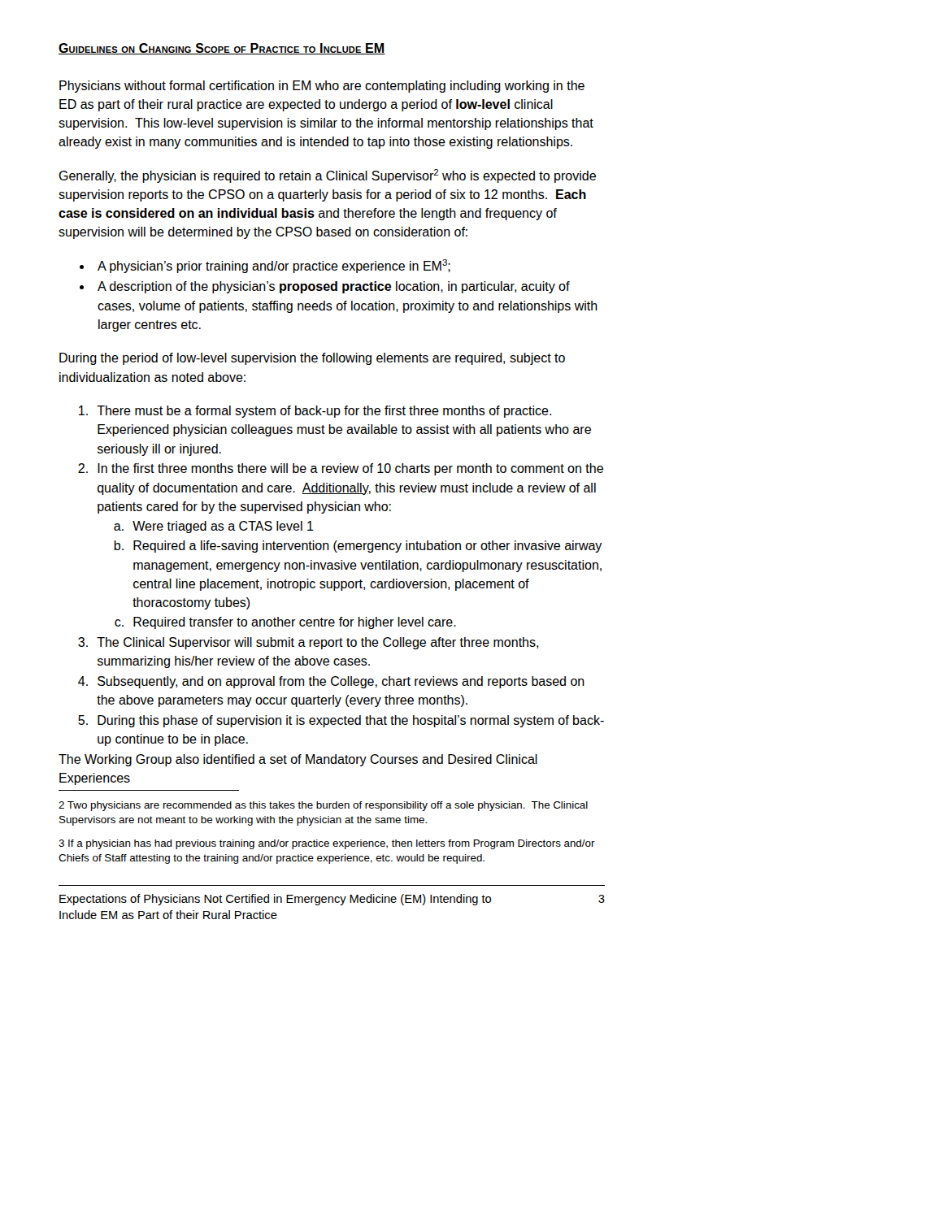Guidelines on Changing Scope of Practice to Include EM
Physicians without formal certification in EM who are contemplating including working in the ED as part of their rural practice are expected to undergo a period of low-level clinical supervision. This low-level supervision is similar to the informal mentorship relationships that already exist in many communities and is intended to tap into those existing relationships.
Generally, the physician is required to retain a Clinical Supervisor2 who is expected to provide supervision reports to the CPSO on a quarterly basis for a period of six to 12 months. Each case is considered on an individual basis and therefore the length and frequency of supervision will be determined by the CPSO based on consideration of:
A physician’s prior training and/or practice experience in EM3;
A description of the physician’s proposed practice location, in particular, acuity of cases, volume of patients, staffing needs of location, proximity to and relationships with larger centres etc.
During the period of low-level supervision the following elements are required, subject to individualization as noted above:
There must be a formal system of back-up for the first three months of practice. Experienced physician colleagues must be available to assist with all patients who are seriously ill or injured.
In the first three months there will be a review of 10 charts per month to comment on the quality of documentation and care. Additionally, this review must include a review of all patients cared for by the supervised physician who:
Were triaged as a CTAS level 1
Required a life-saving intervention (emergency intubation or other invasive airway management, emergency non-invasive ventilation, cardiopulmonary resuscitation, central line placement, inotropic support, cardioversion, placement of thoracostomy tubes)
Required transfer to another centre for higher level care.
The Clinical Supervisor will submit a report to the College after three months, summarizing his/her review of the above cases.
Subsequently, and on approval from the College, chart reviews and reports based on the above parameters may occur quarterly (every three months).
During this phase of supervision it is expected that the hospital’s normal system of back-up continue to be in place.
The Working Group also identified a set of Mandatory Courses and Desired Clinical Experiences
2 Two physicians are recommended as this takes the burden of responsibility off a sole physician. The Clinical Supervisors are not meant to be working with the physician at the same time.
3 If a physician has had previous training and/or practice experience, then letters from Program Directors and/or Chiefs of Staff attesting to the training and/or practice experience, etc. would be required.
3 Expectations of Physicians Not Certified in Emergency Medicine (EM) Intending to
Include EM as Part of their Rural Practice